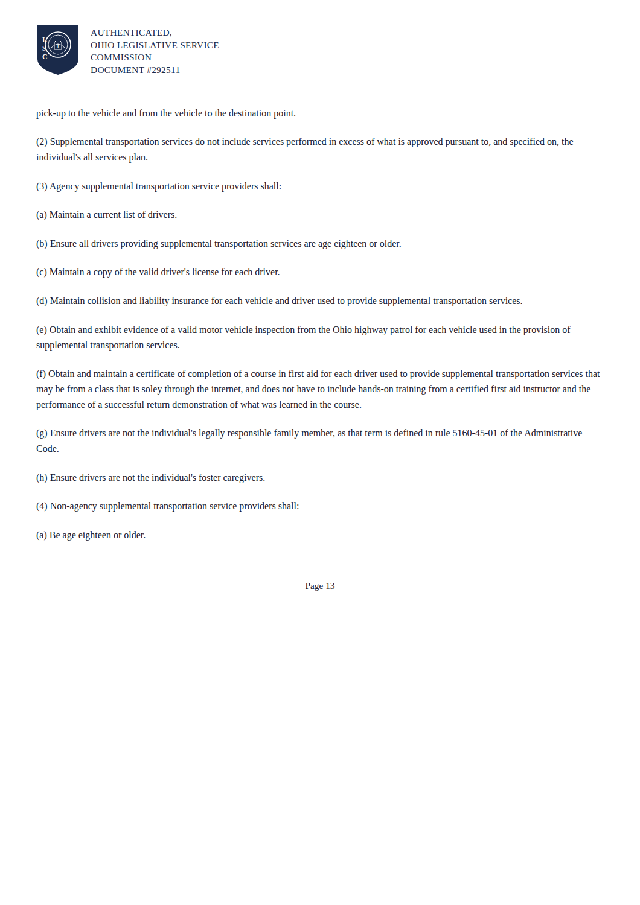I L S C
AUTHENTICATED,
OHIO LEGISLATIVE SERVICE
COMMISSION
DOCUMENT #292511
pick-up to the vehicle and from the vehicle to the destination point.
(2) Supplemental transportation services do not include services performed in excess of what is approved pursuant to, and specified on, the individual's all services plan.
(3) Agency supplemental transportation service providers shall:
(a) Maintain a current list of drivers.
(b) Ensure all drivers providing supplemental transportation services are age eighteen or older.
(c) Maintain a copy of the valid driver's license for each driver.
(d) Maintain collision and liability insurance for each vehicle and driver used to provide supplemental transportation services.
(e) Obtain and exhibit evidence of a valid motor vehicle inspection from the Ohio highway patrol for each vehicle used in the provision of supplemental transportation services.
(f) Obtain and maintain a certificate of completion of a course in first aid for each driver used to provide supplemental transportation services that may be from a class that is soley through the internet, and does not have to include hands-on training from a certified first aid instructor and the performance of a successful return demonstration of what was learned in the course.
(g) Ensure drivers are not the individual's legally responsible family member, as that term is defined in rule 5160-45-01 of the Administrative Code.
(h) Ensure drivers are not the individual's foster caregivers.
(4) Non-agency supplemental transportation service providers shall:
(a) Be age eighteen or older.
Page 13